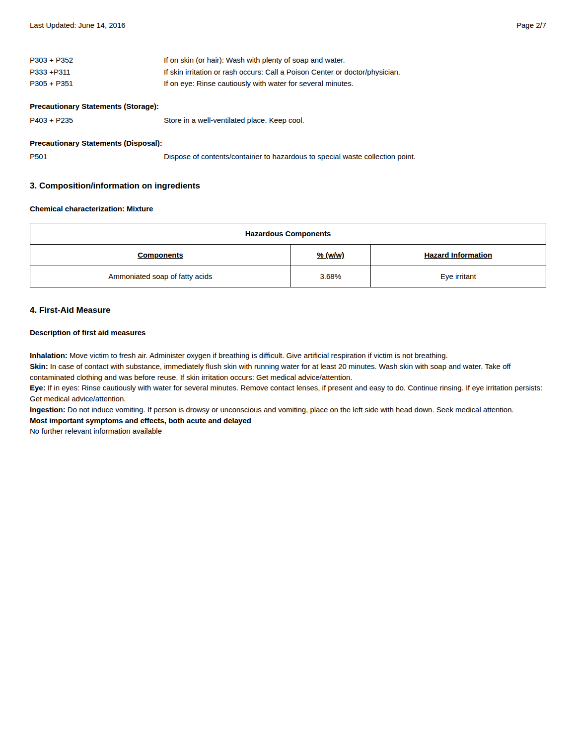Last Updated: June 14, 2016 Page 2/7
| P303 + P352 | If on skin (or hair): Wash with plenty of soap and water. |
| P333 +P311 | If skin irritation or rash occurs: Call a Poison Center or doctor/physician. |
| P305 + P351 | If on eye: Rinse cautiously with water for several minutes. |
Precautionary Statements (Storage):
| P403 + P235 | Store in a well-ventilated place. Keep cool. |
Precautionary Statements (Disposal):
| P501 | Dispose of contents/container to hazardous to special waste collection point. |
3. Composition/information on ingredients
Chemical characterization: Mixture
| Hazardous Components |
| --- |
| Components | % (w/w) | Hazard Information |
| Ammoniated soap of fatty acids | 3.68% | Eye irritant |
4. First-Aid Measure
Description of first aid measures
Inhalation: Move victim to fresh air. Administer oxygen if breathing is difficult. Give artificial respiration if victim is not breathing.
Skin: In case of contact with substance, immediately flush skin with running water for at least 20 minutes. Wash skin with soap and water. Take off contaminated clothing and was before reuse. If skin irritation occurs: Get medical advice/attention.
Eye: If in eyes: Rinse cautiously with water for several minutes. Remove contact lenses, if present and easy to do. Continue rinsing. If eye irritation persists: Get medical advice/attention.
Ingestion: Do not induce vomiting. If person is drowsy or unconscious and vomiting, place on the left side with head down. Seek medical attention.
Most important symptoms and effects, both acute and delayed
No further relevant information available